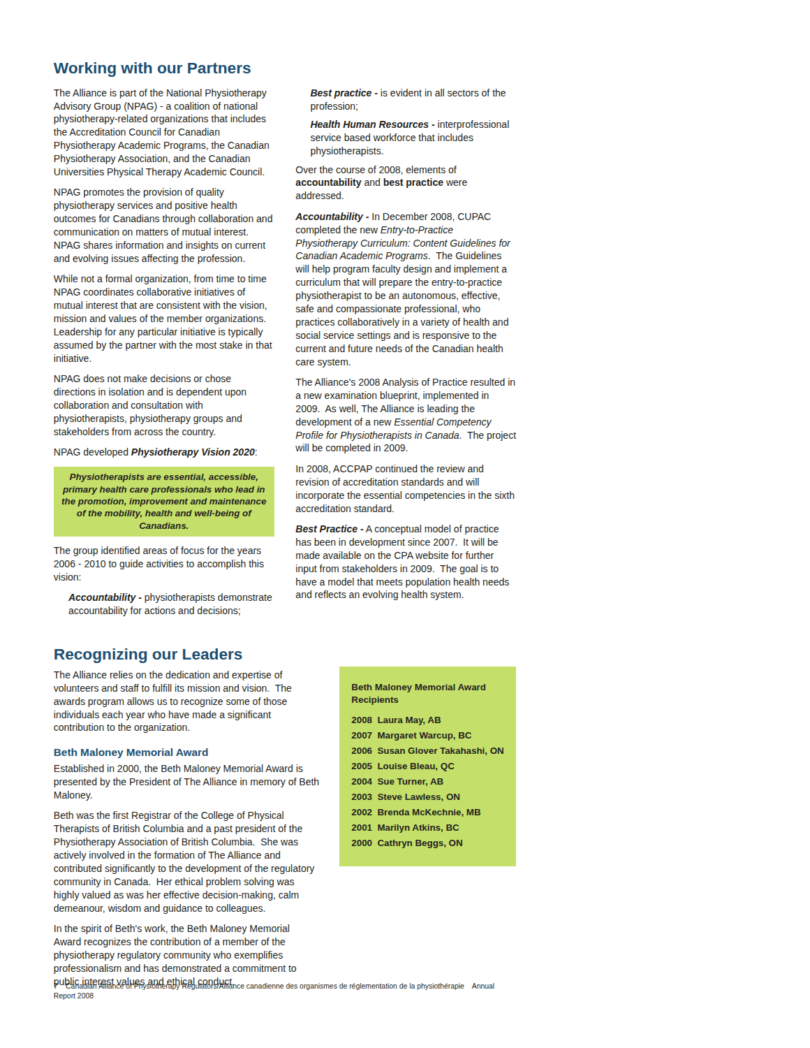Working with our Partners
The Alliance is part of the National Physiotherapy Advisory Group (NPAG) - a coalition of national physiotherapy-related organizations that includes the Accreditation Council for Canadian Physiotherapy Academic Programs, the Canadian Physiotherapy Association, and the Canadian Universities Physical Therapy Academic Council.
NPAG promotes the provision of quality physiotherapy services and positive health outcomes for Canadians through collaboration and communication on matters of mutual interest. NPAG shares information and insights on current and evolving issues affecting the profession.
While not a formal organization, from time to time NPAG coordinates collaborative initiatives of mutual interest that are consistent with the vision, mission and values of the member organizations. Leadership for any particular initiative is typically assumed by the partner with the most stake in that initiative.
NPAG does not make decisions or chose directions in isolation and is dependent upon collaboration and consultation with physiotherapists, physiotherapy groups and stakeholders from across the country.
NPAG developed Physiotherapy Vision 2020:
Physiotherapists are essential, accessible, primary health care professionals who lead in the promotion, improvement and maintenance of the mobility, health and well-being of Canadians.
The group identified areas of focus for the years 2006 - 2010 to guide activities to accomplish this vision:
Accountability - physiotherapists demonstrate accountability for actions and decisions;
Best practice - is evident in all sectors of the profession;
Health Human Resources - interprofessional service based workforce that includes physiotherapists.
Over the course of 2008, elements of accountability and best practice were addressed.
Accountability - In December 2008, CUPAC completed the new Entry-to-Practice Physiotherapy Curriculum: Content Guidelines for Canadian Academic Programs. The Guidelines will help program faculty design and implement a curriculum that will prepare the entry-to-practice physiotherapist to be an autonomous, effective, safe and compassionate professional, who practices collaboratively in a variety of health and social service settings and is responsive to the current and future needs of the Canadian health care system.
The Alliance's 2008 Analysis of Practice resulted in a new examination blueprint, implemented in 2009. As well, The Alliance is leading the development of a new Essential Competency Profile for Physiotherapists in Canada. The project will be completed in 2009.
In 2008, ACCPAP continued the review and revision of accreditation standards and will incorporate the essential competencies in the sixth accreditation standard.
Best Practice - A conceptual model of practice has been in development since 2007. It will be made available on the CPA website for further input from stakeholders in 2009. The goal is to have a model that meets population health needs and reflects an evolving health system.
Recognizing our Leaders
The Alliance relies on the dedication and expertise of volunteers and staff to fulfill its mission and vision. The awards program allows us to recognize some of those individuals each year who have made a significant contribution to the organization.
Beth Maloney Memorial Award
Established in 2000, the Beth Maloney Memorial Award is presented by the President of The Alliance in memory of Beth Maloney.
Beth was the first Registrar of the College of Physical Therapists of British Columbia and a past president of the Physiotherapy Association of British Columbia. She was actively involved in the formation of The Alliance and contributed significantly to the development of the regulatory community in Canada. Her ethical problem solving was highly valued as was her effective decision-making, calm demeanour, wisdom and guidance to colleagues.
In the spirit of Beth's work, the Beth Maloney Memorial Award recognizes the contribution of a member of the physiotherapy regulatory community who exemplifies professionalism and has demonstrated a commitment to public interest values and ethical conduct.
Beth Maloney Memorial Award Recipients
2008 Laura May, AB
2007 Margaret Warcup, BC
2006 Susan Glover Takahashi, ON
2005 Louise Bleau, QC
2004 Sue Turner, AB
2003 Steve Lawless, ON
2002 Brenda McKechnie, MB
2001 Marilyn Atkins, BC
2000 Cathryn Beggs, ON
7 Canadian Alliance of Physiotherapy Regulators/Alliance canadienne des organismes de réglementation de la physiothérapie Annual Report 2008